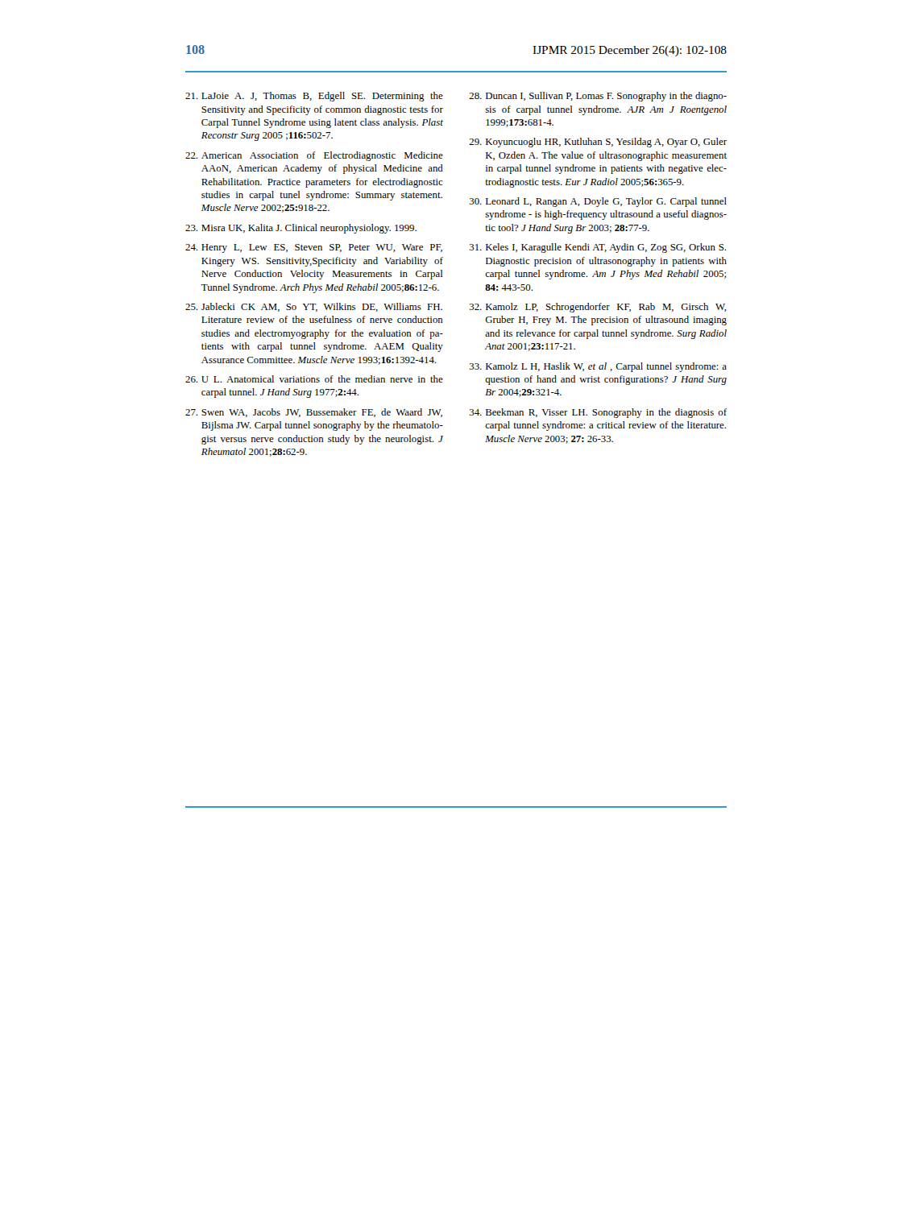108
IJPMR 2015 December 26(4): 102-108
21. LaJoie A. J, Thomas B, Edgell SE. Determining the Sensitivity and Specificity of common diagnostic tests for Carpal Tunnel Syndrome using latent class analysis. Plast Reconstr Surg 2005 ;116: 502-7.
22. American Association of Electrodiagnostic Medicine AAoN, American Academy of physical Medicine and Rehabilitation. Practice parameters for electrodiagnostic studies in carpal tunel syndrome: Summary statement. Muscle Nerve 2002;25: 918-22.
23. Misra UK, Kalita J. Clinical neurophysiology. 1999.
24. Henry L, Lew ES, Steven SP, Peter WU, Ware PF, Kingery WS. Sensitivity,Specificity and Variability of Nerve Conduction Velocity Measurements in Carpal Tunnel Syndrome. Arch Phys Med Rehabil 2005;86: 12-6.
25. Jablecki CK AM, So YT, Wilkins DE, Williams FH. Literature review of the usefulness of nerve conduction studies and electromyography for the evaluation of patients with carpal tunnel syndrome. AAEM Quality Assurance Committee. Muscle Nerve 1993;16: 1392-414.
26. U L. Anatomical variations of the median nerve in the carpal tunnel. J Hand Surg 1977;2: 44.
27. Swen WA, Jacobs JW, Bussemaker FE, de Waard JW, Bijlsma JW. Carpal tunnel sonography by the rheumatologist versus nerve conduction study by the neurologist. J Rheumatol 2001;28: 62-9.
28. Duncan I, Sullivan P, Lomas F. Sonography in the diagnosis of carpal tunnel syndrome. AJR Am J Roentgenol 1999;173: 681-4.
29. Koyuncuoglu HR, Kutluhan S, Yesildag A, Oyar O, Guler K, Ozden A. The value of ultrasonographic measurement in carpal tunnel syndrome in patients with negative electrodiagnostic tests. Eur J Radiol 2005;56: 365-9.
30. Leonard L, Rangan A, Doyle G, Taylor G. Carpal tunnel syndrome - is high-frequency ultrasound a useful diagnostic tool? J Hand Surg Br 2003; 28: 77-9.
31. Keles I, Karagulle Kendi AT, Aydin G, Zog SG, Orkun S. Diagnostic precision of ultrasonography in patients with carpal tunnel syndrome. Am J Phys Med Rehabil 2005; 84: 443-50.
32. Kamolz LP, Schrogendorfer KF, Rab M, Girsch W, Gruber H, Frey M. The precision of ultrasound imaging and its relevance for carpal tunnel syndrome. Surg Radiol Anat 2001;23: 117-21.
33. Kamolz L H, Haslik W, et al , Carpal tunnel syndrome: a question of hand and wrist configurations? J Hand Surg Br 2004;29: 321-4.
34. Beekman R, Visser LH. Sonography in the diagnosis of carpal tunnel syndrome: a critical review of the literature. Muscle Nerve 2003; 27: 26-33.